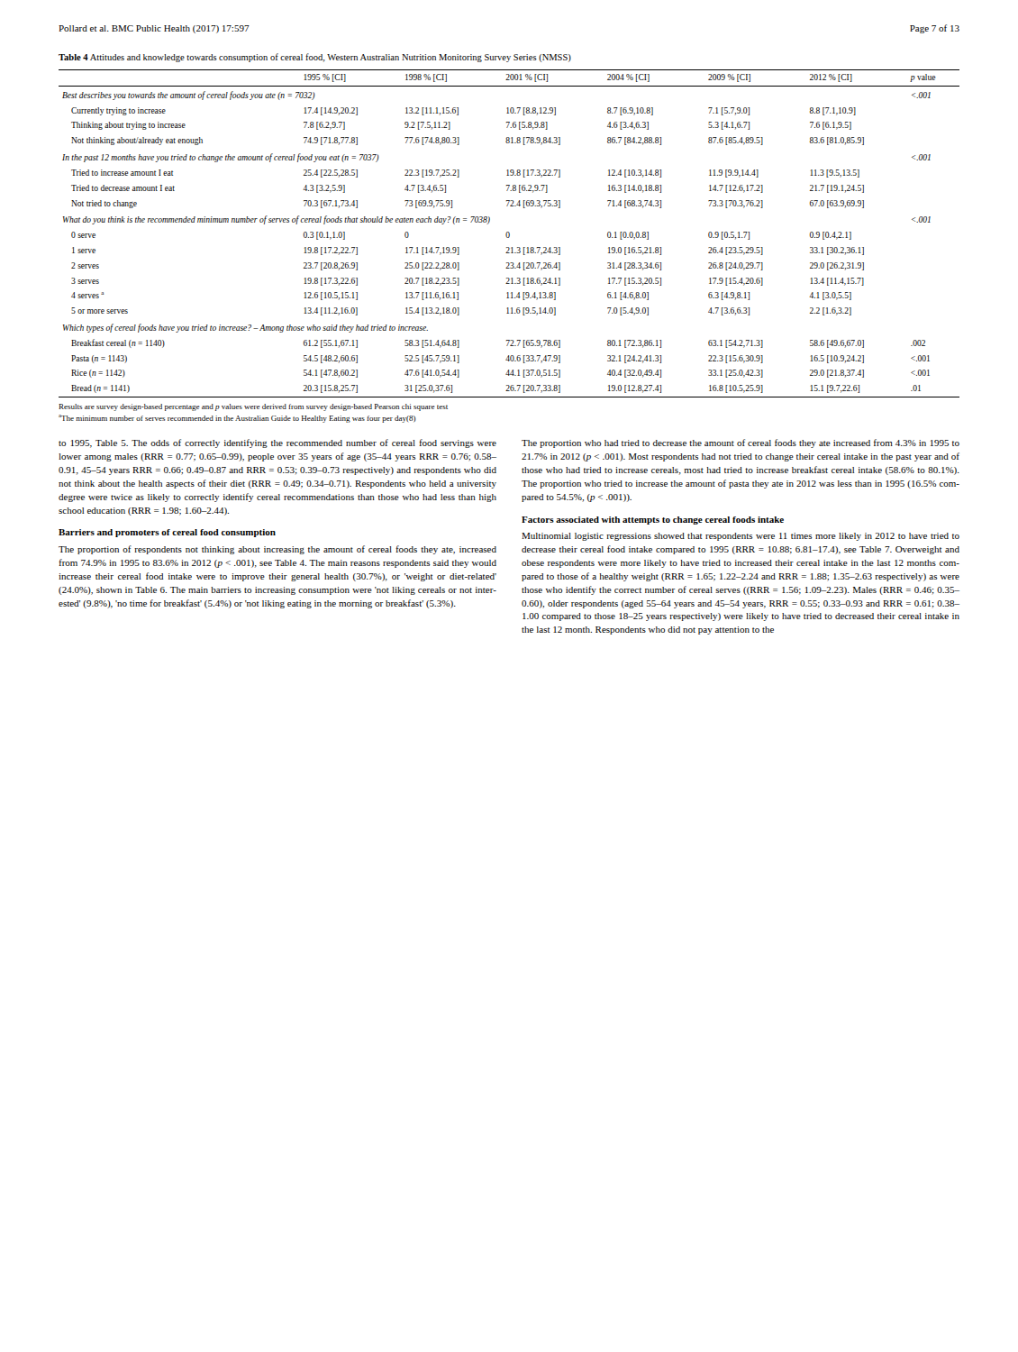Pollard et al. BMC Public Health (2017) 17:597
Page 7 of 13
Table 4 Attitudes and knowledge towards consumption of cereal food, Western Australian Nutrition Monitoring Survey Series (NMSS)
| | 1995 % [CI] | 1998 % [CI] | 2001 % [CI] | 2004 % [CI] | 2009 % [CI] | 2012 % [CI] | p value |
| --- | --- | --- | --- | --- | --- | --- | --- |
| Best describes you towards the amount of cereal foods you ate (n = 7032) | <.001 |
| Currently trying to increase | 17.4 [14.9,20.2] | 13.2 [11.1,15.6] | 10.7 [8.8,12.9] | 8.7 [6.9,10.8] | 7.1 [5.7,9.0] | 8.8 [7.1,10.9] | |
| Thinking about trying to increase | 7.8 [6.2,9.7] | 9.2 [7.5,11.2] | 7.6 [5.8,9.8] | 4.6 [3.4,6.3] | 5.3 [4.1,6.7] | 7.6 [6.1,9.5] | |
| Not thinking about/already eat enough | 74.9 [71.8,77.8] | 77.6 [74.8,80.3] | 81.8 [78.9,84.3] | 86.7 [84.2,88.8] | 87.6 [85.4,89.5] | 83.6 [81.0,85.9] | |
| In the past 12 months have you tried to change the amount of cereal food you eat (n = 7037) | <.001 |
| Tried to increase amount I eat | 25.4 [22.5,28.5] | 22.3 [19.7,25.2] | 19.8 [17.3,22.7] | 12.4 [10.3,14.8] | 11.9 [9.9,14.4] | 11.3 [9.5,13.5] | |
| Tried to decrease amount I eat | 4.3 [3.2,5.9] | 4.7 [3.4,6.5] | 7.8 [6.2,9.7] | 16.3 [14.0,18.8] | 14.7 [12.6,17.2] | 21.7 [19.1,24.5] | |
| Not tried to change | 70.3 [67.1,73.4] | 73 [69.9,75.9] | 72.4 [69.3,75.3] | 71.4 [68.3,74.3] | 73.3 [70.3,76.2] | 67.0 [63.9,69.9] | |
| What do you think is the recommended minimum number of serves of cereal foods that should be eaten each day? (n = 7038) | <.001 |
| 0 serve | 0.3 [0.1,1.0] | 0 | 0 | 0.1 [0.0,0.8] | 0.9 [0.5,1.7] | 0.9 [0.4,2.1] | |
| 1 serve | 19.8 [17.2,22.7] | 17.1 [14.7,19.9] | 21.3 [18.7,24.3] | 19.0 [16.5,21.8] | 26.4 [23.5,29.5] | 33.1 [30.2,36.1] | |
| 2 serves | 23.7 [20.8,26.9] | 25.0 [22.2,28.0] | 23.4 [20.7,26.4] | 31.4 [28.3,34.6] | 26.8 [24.0,29.7] | 29.0 [26.2,31.9] | |
| 3 serves | 19.8 [17.3,22.6] | 20.7 [18.2,23.5] | 21.3 [18.6,24.1] | 17.7 [15.3,20.5] | 17.9 [15.4,20.6] | 13.4 [11.4,15.7] | |
| 4 serves a | 12.6 [10.5,15.1] | 13.7 [11.6,16.1] | 11.4 [9.4,13.8] | 6.1 [4.6,8.0] | 6.3 [4.9,8.1] | 4.1 [3.0,5.5] | |
| 5 or more serves | 13.4 [11.2,16.0] | 15.4 [13.2,18.0] | 11.6 [9.5,14.0] | 7.0 [5.4,9.0] | 4.7 [3.6,6.3] | 2.2 [1.6,3.2] | |
| Which types of cereal foods have you tried to increase? – Among those who said they had tried to increase. |
| Breakfast cereal ( n = 1140) | 61.2 [55.1,67.1] | 58.3 [51.4,64.8] | 72.7 [65.9,78.6] | 80.1 [72.3,86.1] | 63.1 [54.2,71.3] | 58.6 [49.6,67.0] | .002 |
| Pasta ( n = 1143) | 54.5 [48.2,60.6] | 52.5 [45.7,59.1] | 40.6 [33.7,47.9] | 32.1 [24.2,41.3] | 22.3 [15.6,30.9] | 16.5 [10.9,24.2] | <.001 |
| Rice ( n = 1142) | 54.1 [47.8,60.2] | 47.6 [41.0,54.4] | 44.1 [37.0,51.5] | 40.4 [32.0,49.4] | 33.1 [25.0,42.3] | 29.0 [21.8,37.4] | <.001 |
| Bread ( n = 1141) | 20.3 [15.8,25.7] | 31 [25.0,37.6] | 26.7 [20.7,33.8] | 19.0 [12.8,27.4] | 16.8 [10.5,25.9] | 15.1 [9.7,22.6] | .01 |
Results are survey design-based percentage and p values were derived from survey design-based Pearson chi square test
aThe minimum number of serves recommended in the Australian Guide to Healthy Eating was four per day(8)
to 1995, Table 5. The odds of correctly identifying the recommended number of cereal food servings were lower among males (RRR = 0.77; 0.65–0.99), people over 35 years of age (35–44 years RRR = 0.76; 0.58–0.91, 45–54 years RRR = 0.66; 0.49–0.87 and RRR = 0.53; 0.39–0.73 respectively) and respondents who did not think about the health aspects of their diet (RRR = 0.49; 0.34–0.71). Respondents who held a university degree were twice as likely to correctly identify cereal recommendations than those who had less than high school education (RRR = 1.98; 1.60–2.44).
Barriers and promoters of cereal food consumption
The proportion of respondents not thinking about increasing the amount of cereal foods they ate, increased from 74.9% in 1995 to 83.6% in 2012 (p < .001), see Table 4. The main reasons respondents said they would increase their cereal food intake were to improve their general health (30.7%), or 'weight or diet-related' (24.0%), shown in Table 6. The main barriers to increasing consumption were 'not liking cereals or not interested' (9.8%), 'no time for breakfast' (5.4%) or 'not liking eating in the morning or breakfast' (5.3%).
The proportion who had tried to decrease the amount of cereal foods they ate increased from 4.3% in 1995 to 21.7% in 2012 (p < .001). Most respondents had not tried to change their cereal intake in the past year and of those who had tried to increase cereals, most had tried to increase breakfast cereal intake (58.6% to 80.1%). The proportion who tried to increase the amount of pasta they ate in 2012 was less than in 1995 (16.5% compared to 54.5%, (p < .001)).
Factors associated with attempts to change cereal foods intake
Multinomial logistic regressions showed that respondents were 11 times more likely in 2012 to have tried to decrease their cereal food intake compared to 1995 (RRR = 10.88; 6.81–17.4), see Table 7. Overweight and obese respondents were more likely to have tried to increased their cereal intake in the last 12 months compared to those of a healthy weight (RRR = 1.65; 1.22–2.24 and RRR = 1.88; 1.35–2.63 respectively) as were those who identify the correct number of cereal serves ((RRR = 1.56; 1.09–2.23). Males (RRR = 0.46; 0.35–0.60), older respondents (aged 55–64 years and 45–54 years, RRR = 0.55; 0.33–0.93 and RRR = 0.61; 0.38–1.00 compared to those 18–25 years respectively) were likely to have tried to decreased their cereal intake in the last 12 month. Respondents who did not pay attention to the